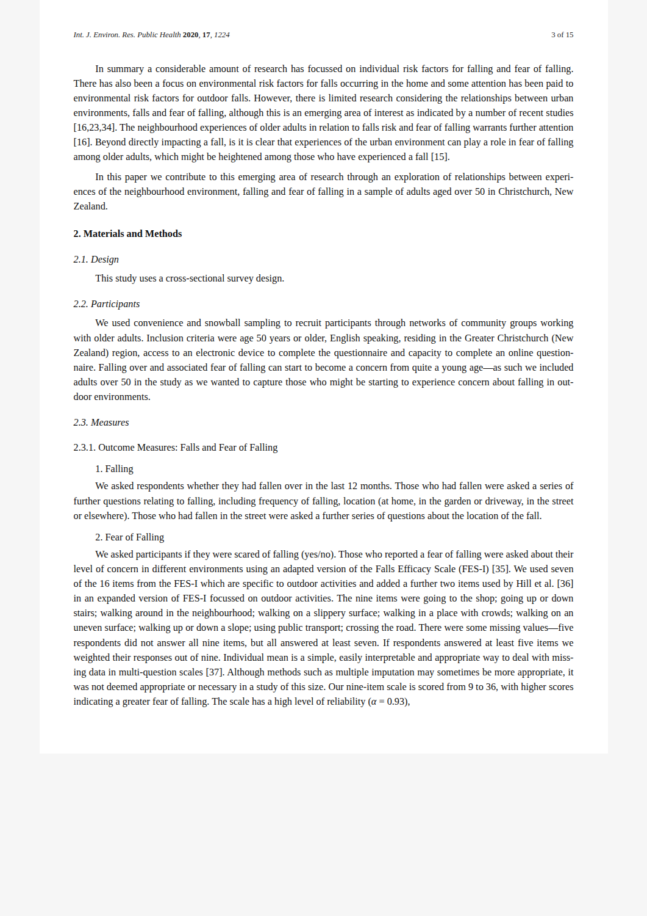Int. J. Environ. Res. Public Health 2020, 17, 1224 3 of 15
In summary a considerable amount of research has focussed on individual risk factors for falling and fear of falling. There has also been a focus on environmental risk factors for falls occurring in the home and some attention has been paid to environmental risk factors for outdoor falls. However, there is limited research considering the relationships between urban environments, falls and fear of falling, although this is an emerging area of interest as indicated by a number of recent studies [16,23,34]. The neighbourhood experiences of older adults in relation to falls risk and fear of falling warrants further attention [16]. Beyond directly impacting a fall, is it is clear that experiences of the urban environment can play a role in fear of falling among older adults, which might be heightened among those who have experienced a fall [15].
In this paper we contribute to this emerging area of research through an exploration of relationships between experiences of the neighbourhood environment, falling and fear of falling in a sample of adults aged over 50 in Christchurch, New Zealand.
2. Materials and Methods
2.1. Design
This study uses a cross-sectional survey design.
2.2. Participants
We used convenience and snowball sampling to recruit participants through networks of community groups working with older adults. Inclusion criteria were age 50 years or older, English speaking, residing in the Greater Christchurch (New Zealand) region, access to an electronic device to complete the questionnaire and capacity to complete an online questionnaire. Falling over and associated fear of falling can start to become a concern from quite a young age—as such we included adults over 50 in the study as we wanted to capture those who might be starting to experience concern about falling in outdoor environments.
2.3. Measures
2.3.1. Outcome Measures: Falls and Fear of Falling
1. Falling
We asked respondents whether they had fallen over in the last 12 months. Those who had fallen were asked a series of further questions relating to falling, including frequency of falling, location (at home, in the garden or driveway, in the street or elsewhere). Those who had fallen in the street were asked a further series of questions about the location of the fall.
2. Fear of Falling
We asked participants if they were scared of falling (yes/no). Those who reported a fear of falling were asked about their level of concern in different environments using an adapted version of the Falls Efficacy Scale (FES-I) [35]. We used seven of the 16 items from the FES-I which are specific to outdoor activities and added a further two items used by Hill et al. [36] in an expanded version of FES-I focussed on outdoor activities. The nine items were going to the shop; going up or down stairs; walking around in the neighbourhood; walking on a slippery surface; walking in a place with crowds; walking on an uneven surface; walking up or down a slope; using public transport; crossing the road. There were some missing values—five respondents did not answer all nine items, but all answered at least seven. If respondents answered at least five items we weighted their responses out of nine. Individual mean is a simple, easily interpretable and appropriate way to deal with missing data in multi-question scales [37]. Although methods such as multiple imputation may sometimes be more appropriate, it was not deemed appropriate or necessary in a study of this size. Our nine-item scale is scored from 9 to 36, with higher scores indicating a greater fear of falling. The scale has a high level of reliability (α = 0.93),